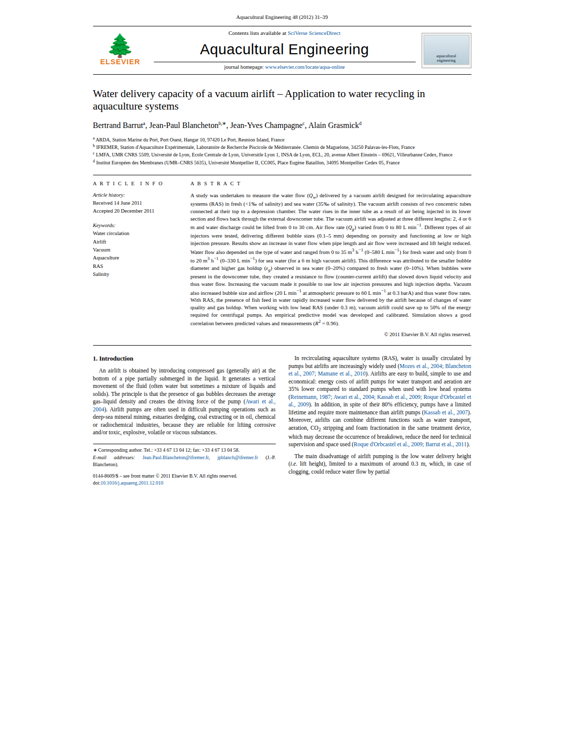Aquacultural Engineering 48 (2012) 31–39
🌲
ELSEVIER
Contents lists available at SciVerse ScienceDirect
Aquacultural Engineering
journal homepage: www.elsevier.com/locate/aqua-online
aquacultural
engineering
Water delivery capacity of a vacuum airlift – Application to water recycling in aquaculture systems
Bertrand Barruta, Jean-Paul Blanchetonb,∗, Jean-Yves Champagnec, Alain Grasmickd
a ARDA, Station Marine du Port, Port Ouest, Hangar 10, 97420 Le Port, Reunion Island, France
b IFREMER, Station d'Aquaculture Expérimentale, Laboratoire de Recherche Piscicole de Méditerranée. Chemin de Maguelone, 34250 Palavas-les-Flots, France
c LMFA, UMR CNRS 5509, Université de Lyon, Ecole Centrale de Lyon, Universitîe Lyon 1, INSA de Lyon, ECL, 20, avenue Albert Einstein – 69621, Villeurbanne Cedex, France
d Institut Européen des Membranes (UMR–CNRS 5635), Université Montpellier II, CC005, Place Eugène Bataillon, 34095 Montpellier Cedex 05, France
A R T I C L E I N F O
Article history:
Received 14 June 2011
Accepted 20 December 2011
Keywords:
Water circulation
Airlift
Vacuum
Aquaculture
RAS
Salinity
A B S T R A C T
A study was undertaken to measure the water flow (Qw) delivered by a vacuum airlift designed for recirculating aquaculture systems (RAS) in fresh (<1‰ of salinity) and sea water (35‰ of salinity). The vacuum airlift consists of two concentric tubes connected at their top to a depression chamber. The water rises in the inner tube as a result of air being injected in its lower section and flows back through the external downcomer tube. The vacuum airlift was adjusted at three different lengths: 2, 4 or 6 m and water discharge could be lifted from 0 to 30 cm. Air flow rate (Qg) varied from 0 to 80 L min−1. Different types of air injectors were tested, delivering different bubble sizes (0.1–5 mm) depending on porosity and functioning at low or high injection pressure. Results show an increase in water flow when pipe length and air flow were increased and lift height reduced. Water flow also depended on the type of water and ranged from 0 to 35 m3 h−1 (0–580 L min−1) for fresh water and only from 0 to 20 m3 h−1 (0–330 L min−1) for sea water (for a 6 m high vacuum airlift). This difference was attributed to the smaller bubble diameter and higher gas holdup (εg) observed in sea water (0–20%) compared to fresh water (0–10%). When bubbles were present in the downcomer tube, they created a resistance to flow (counter-current airlift) that slowed down liquid velocity and thus water flow. Increasing the vacuum made it possible to use low air injection pressures and high injection depths. Vacuum also increased bubble size and airflow (20 L min−1 at atmospheric pressure to 60 L min−1 at 0.3 barA) and thus water flow rates. With RAS, the presence of fish feed in water rapidly increased water flow delivered by the airlift because of changes of water quality and gas holdup. When working with low head RAS (under 0.3 m), vacuum airlift could save up to 50% of the energy required for centrifugal pumps. An empirical predictive model was developed and calibrated. Simulation shows a good correlation between predicted values and measurements (R2 = 0.96).
© 2011 Elsevier B.V. All rights reserved.
1. Introduction
An airlift is obtained by introducing compressed gas (generally air) at the bottom of a pipe partially submerged in the liquid. It generates a vertical movement of the fluid (often water but sometimes a mixture of liquids and solids). The principle is that the presence of gas bubbles decreases the average gas–liquid density and creates the driving force of the pump (Awari et al., 2004). Airlift pumps are often used in difficult pumping operations such as deep-sea mineral mining, estuaries dredging, coal extracting or in oil, chemical or radiochemical industries, because they are reliable for lifting corrosive and/or toxic, explosive, volatile or viscous substances.
∗ Corresponding author. Tel.: +33 4 67 13 04 12; fax: +33 4 67 13 04 58.
E-mail addresses: Jean.Paul.Blancheton@ifremer.fr, jpblanch@ifremer.fr (J.-P. Blancheton).
0144-8609/$ – see front matter © 2011 Elsevier B.V. All rights reserved.
doi:10.1016/j.aquaeng.2011.12.010
In recirculating aquaculture systems (RAS), water is usually circulated by pumps but airlifts are increasingly widely used (Mozes et al., 2004; Blancheton et al., 2007; Mamane et al., 2010). Airlifts are easy to build, simple to use and economical: energy costs of airlift pumps for water transport and aeration are 35% lower compared to standard pumps when used with low head systems (Reinemann, 1987; Awari et al., 2004; Kassab et al., 2009; Roque d'Orbcastel et al., 2009). In addition, in spite of their 80% efficiency, pumps have a limited lifetime and require more maintenance than airlift pumps (Kassab et al., 2007). Moreover, airlifts can combine different functions such as water transport, aeration, CO2 stripping and foam fractionation in the same treatment device, which may decrease the occurrence of breakdown, reduce the need for technical supervision and space used (Roque d'Orbcastel et al., 2009; Barrut et al., 2011).
The main disadvantage of airlift pumping is the low water delivery height (i.e. lift height), limited to a maximum of around 0.3 m, which, in case of clogging, could reduce water flow by partial